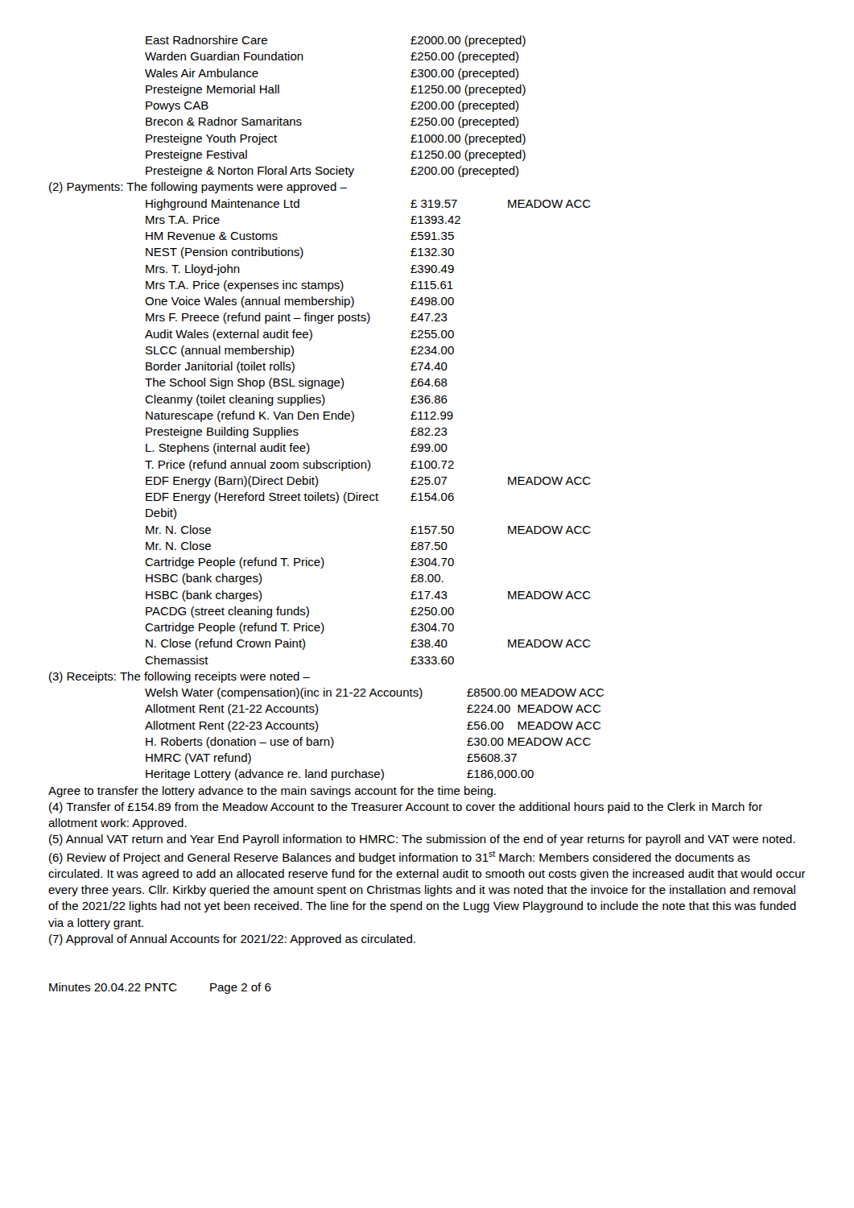East Radnorshire Care£2000.00 (precepted)
Warden Guardian Foundation£250.00 (precepted)
Wales Air Ambulance£300.00 (precepted)
Presteigne Memorial Hall£1250.00 (precepted)
Powys CAB£200.00 (precepted)
Brecon & Radnor Samaritans£250.00 (precepted)
Presteigne Youth Project£1000.00 (precepted)
Presteigne Festival£1250.00 (precepted)
Presteigne & Norton Floral Arts Society£200.00 (precepted)
(2) Payments: The following payments were approved –
Highground Maintenance Ltd£ 319.57 MEADOW ACC
Mrs T.A. Price£1393.42
HM Revenue & Customs£591.35
NEST (Pension contributions)£132.30
Mrs. T. Lloyd-john£390.49
Mrs T.A. Price (expenses inc stamps)£115.61
One Voice Wales (annual membership)£498.00
Mrs F. Preece (refund paint – finger posts)£47.23
Audit Wales (external audit fee)£255.00
SLCC (annual membership)£234.00
Border Janitorial (toilet rolls)£74.40
The School Sign Shop (BSL signage)£64.68
Cleanmy (toilet cleaning supplies)£36.86
Naturescape (refund K. Van Den Ende)£112.99
Presteigne Building Supplies£82.23
L. Stephens (internal audit fee)£99.00
T. Price (refund annual zoom subscription)£100.72
EDF Energy (Barn)(Direct Debit)£25.07 MEADOW ACC
EDF Energy (Hereford Street toilets) (Direct Debit)£154.06
Mr. N. Close£157.50 MEADOW ACC
Mr. N. Close£87.50
Cartridge People (refund T. Price)£304.70
HSBC (bank charges)£8.00.
HSBC (bank charges)£17.43 MEADOW ACC
PACDG (street cleaning funds)£250.00
Cartridge People (refund T. Price)£304.70
N. Close (refund Crown Paint)£38.40 MEADOW ACC
Chemassist£333.60
(3) Receipts: The following receipts were noted –
Welsh Water (compensation)(inc in 21-22 Accounts)£8500.00 MEADOW ACC
Allotment Rent (21-22 Accounts)£224.00 MEADOW ACC
Allotment Rent (22-23 Accounts)£56.00 MEADOW ACC
H. Roberts (donation – use of barn)£30.00 MEADOW ACC
HMRC (VAT refund)£5608.37
Heritage Lottery (advance re. land purchase)£186,000.00
Agree to transfer the lottery advance to the main savings account for the time being.
(4) Transfer of £154.89 from the Meadow Account to the Treasurer Account to cover the additional hours paid to the Clerk in March for allotment work: Approved.
(5) Annual VAT return and Year End Payroll information to HMRC: The submission of the end of year returns for payroll and VAT were noted.
(6) Review of Project and General Reserve Balances and budget information to 31st March: Members considered the documents as circulated. It was agreed to add an allocated reserve fund for the external audit to smooth out costs given the increased audit that would occur every three years. Cllr. Kirkby queried the amount spent on Christmas lights and it was noted that the invoice for the installation and removal of the 2021/22 lights had not yet been received. The line for the spend on the Lugg View Playground to include the note that this was funded via a lottery grant.
(7) Approval of Annual Accounts for 2021/22: Approved as circulated.
Minutes 20.04.22 PNTC Page 2 of 6